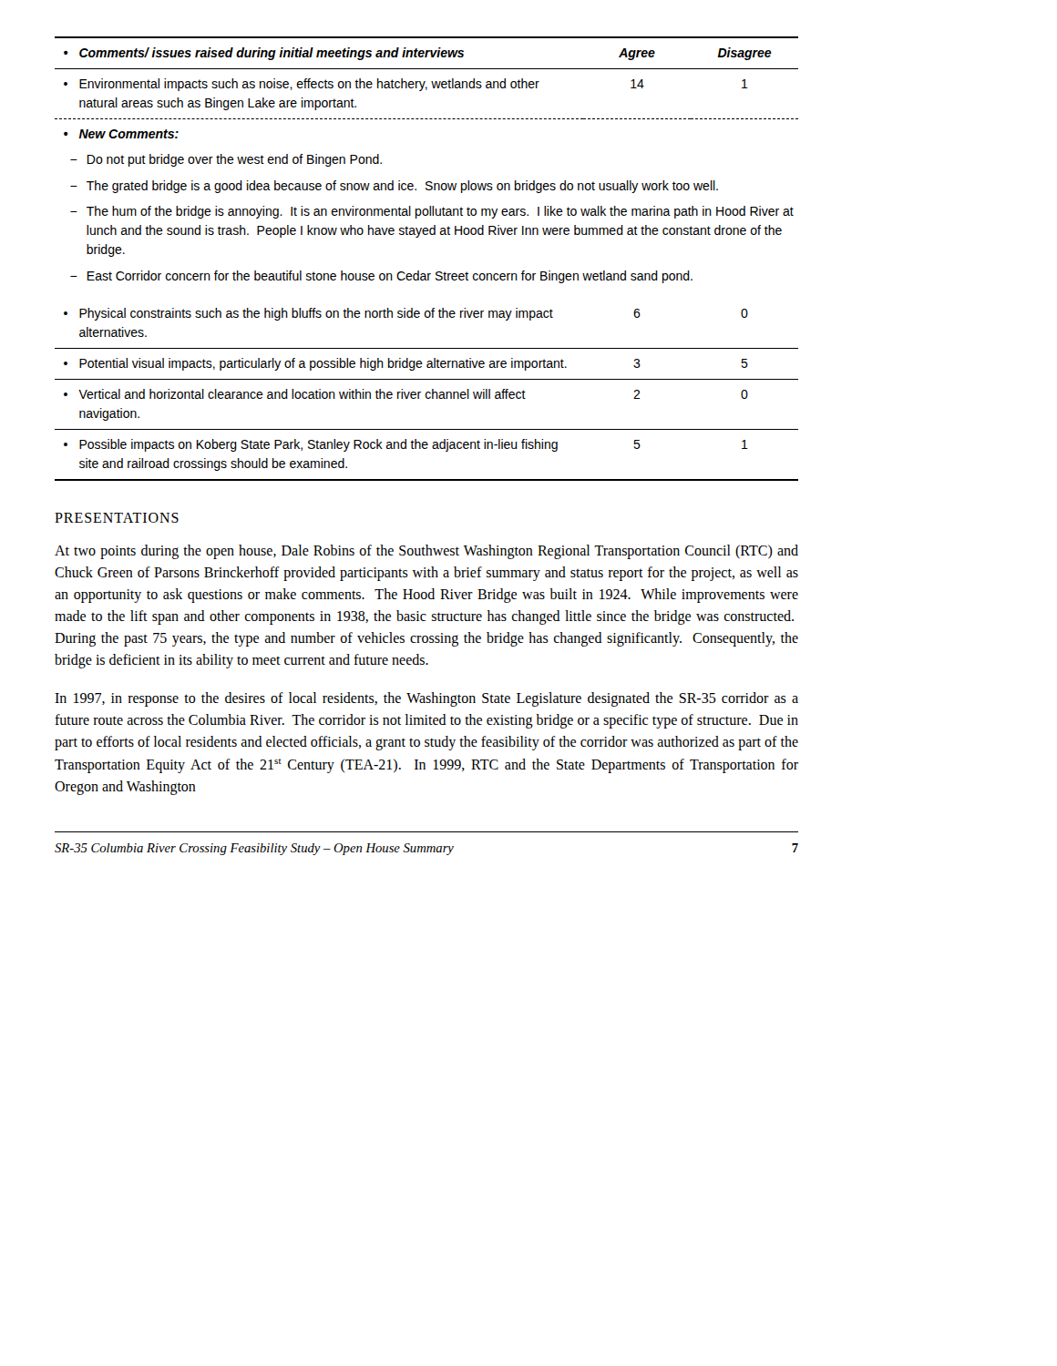| Comments/ issues raised during initial meetings and interviews | Agree | Disagree |
| Environmental impacts such as noise, effects on the hatchery, wetlands and other natural areas such as Bingen Lake are important. | 14 | 1 |
| New Comments: Do not put bridge over the west end of Bingen Pond. The grated bridge is a good idea because of snow and ice. Snow plows on bridges do not usually work too well. The hum of the bridge is annoying. It is an environmental pollutant to my ears. I like to walk the marina path in Hood River at lunch and the sound is trash. People I know who have stayed at Hood River Inn were bummed at the constant drone of the bridge. East Corridor concern for the beautiful stone house on Cedar Street concern for Bingen wetland sand pond. |
| Physical constraints such as the high bluffs on the north side of the river may impact alternatives. | 6 | 0 |
| Potential visual impacts, particularly of a possible high bridge alternative are important. | 3 | 5 |
| Vertical and horizontal clearance and location within the river channel will affect navigation. | 2 | 0 |
| Possible impacts on Koberg State Park, Stanley Rock and the adjacent in-lieu fishing site and railroad crossings should be examined. | 5 | 1 |
PRESENTATIONS
At two points during the open house, Dale Robins of the Southwest Washington Regional Transportation Council (RTC) and Chuck Green of Parsons Brinckerhoff provided participants with a brief summary and status report for the project, as well as an opportunity to ask questions or make comments. The Hood River Bridge was built in 1924. While improvements were made to the lift span and other components in 1938, the basic structure has changed little since the bridge was constructed. During the past 75 years, the type and number of vehicles crossing the bridge has changed significantly. Consequently, the bridge is deficient in its ability to meet current and future needs.
In 1997, in response to the desires of local residents, the Washington State Legislature designated the SR-35 corridor as a future route across the Columbia River. The corridor is not limited to the existing bridge or a specific type of structure. Due in part to efforts of local residents and elected officials, a grant to study the feasibility of the corridor was authorized as part of the Transportation Equity Act of the 21st Century (TEA-21). In 1999, RTC and the State Departments of Transportation for Oregon and Washington
SR-35 Columbia River Crossing Feasibility Study – Open House Summary 7